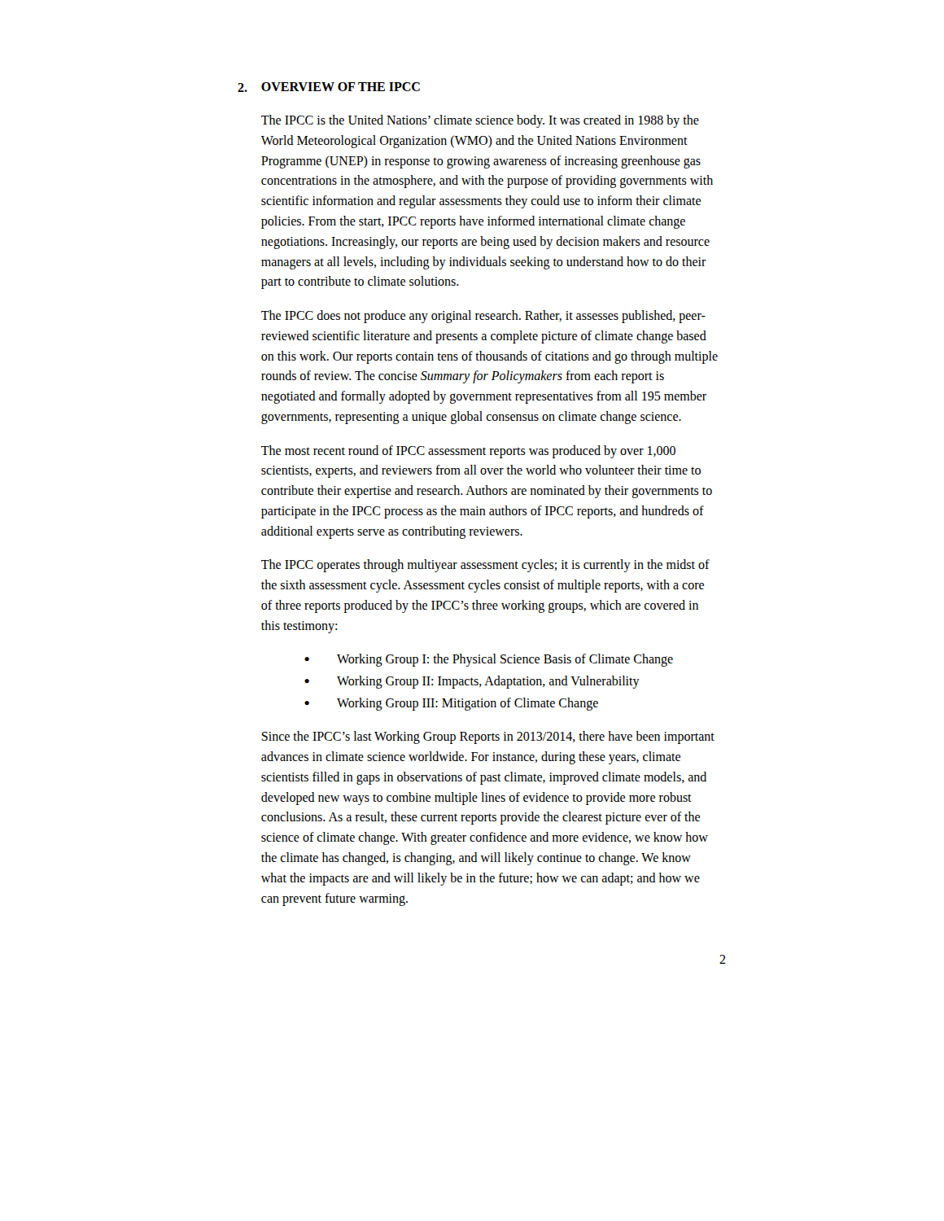2.
OVERVIEW OF THE IPCC
The IPCC is the United Nations’ climate science body. It was created in 1988 by the World Meteorological Organization (WMO) and the United Nations Environment Programme (UNEP) in response to growing awareness of increasing greenhouse gas concentrations in the atmosphere, and with the purpose of providing governments with scientific information and regular assessments they could use to inform their climate policies. From the start, IPCC reports have informed international climate change negotiations. Increasingly, our reports are being used by decision makers and resource managers at all levels, including by individuals seeking to understand how to do their part to contribute to climate solutions.
The IPCC does not produce any original research. Rather, it assesses published, peer-reviewed scientific literature and presents a complete picture of climate change based on this work. Our reports contain tens of thousands of citations and go through multiple rounds of review. The concise Summary for Policymakers from each report is negotiated and formally adopted by government representatives from all 195 member governments, representing a unique global consensus on climate change science.
The most recent round of IPCC assessment reports was produced by over 1,000 scientists, experts, and reviewers from all over the world who volunteer their time to contribute their expertise and research. Authors are nominated by their governments to participate in the IPCC process as the main authors of IPCC reports, and hundreds of additional experts serve as contributing reviewers.
The IPCC operates through multiyear assessment cycles; it is currently in the midst of the sixth assessment cycle. Assessment cycles consist of multiple reports, with a core of three reports produced by the IPCC’s three working groups, which are covered in this testimony:
Working Group I: the Physical Science Basis of Climate Change
Working Group II: Impacts, Adaptation, and Vulnerability
Working Group III: Mitigation of Climate Change
Since the IPCC’s last Working Group Reports in 2013/2014, there have been important advances in climate science worldwide. For instance, during these years, climate scientists filled in gaps in observations of past climate, improved climate models, and developed new ways to combine multiple lines of evidence to provide more robust conclusions. As a result, these current reports provide the clearest picture ever of the science of climate change. With greater confidence and more evidence, we know how the climate has changed, is changing, and will likely continue to change. We know what the impacts are and will likely be in the future; how we can adapt; and how we can prevent future warming.
2